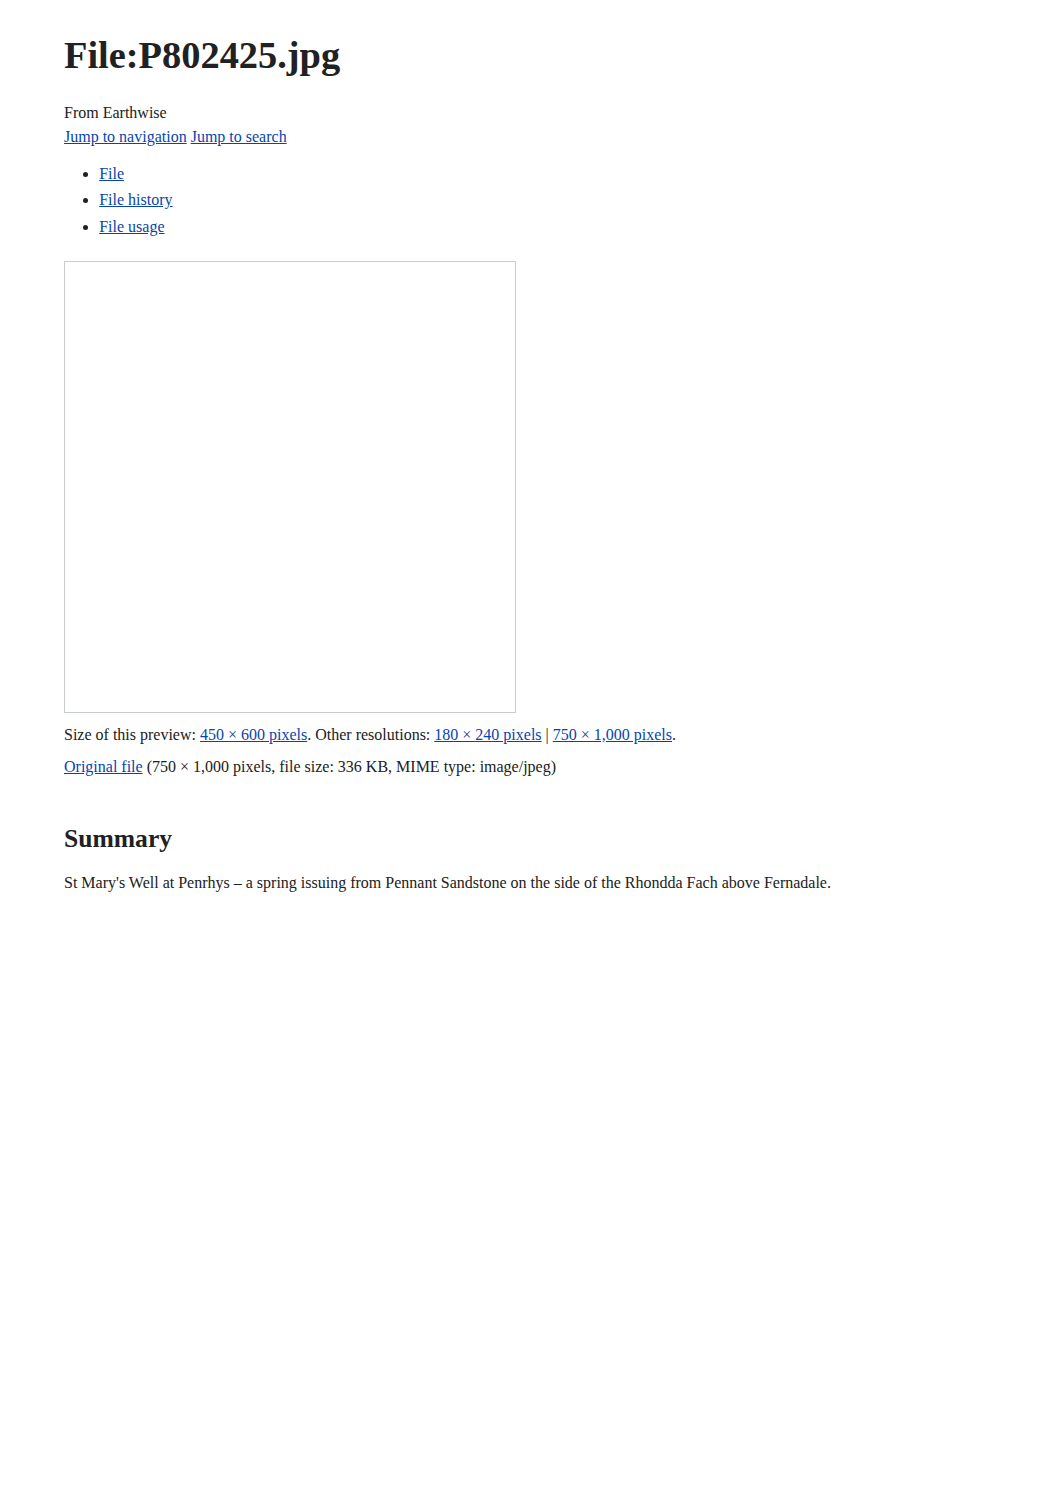File:P802425.jpg
From Earthwise
Jump to navigation Jump to search
File
File history
File usage
Size of this preview: 450 × 600 pixels. Other resolutions: 180 × 240 pixels | 750 × 1,000 pixels.
Original file (750 × 1,000 pixels, file size: 336 KB, MIME type: image/jpeg)
Summary
St Mary's Well at Penrhys – a spring issuing from Pennant Sandstone on the side of the Rhondda Fach above Fernadale.